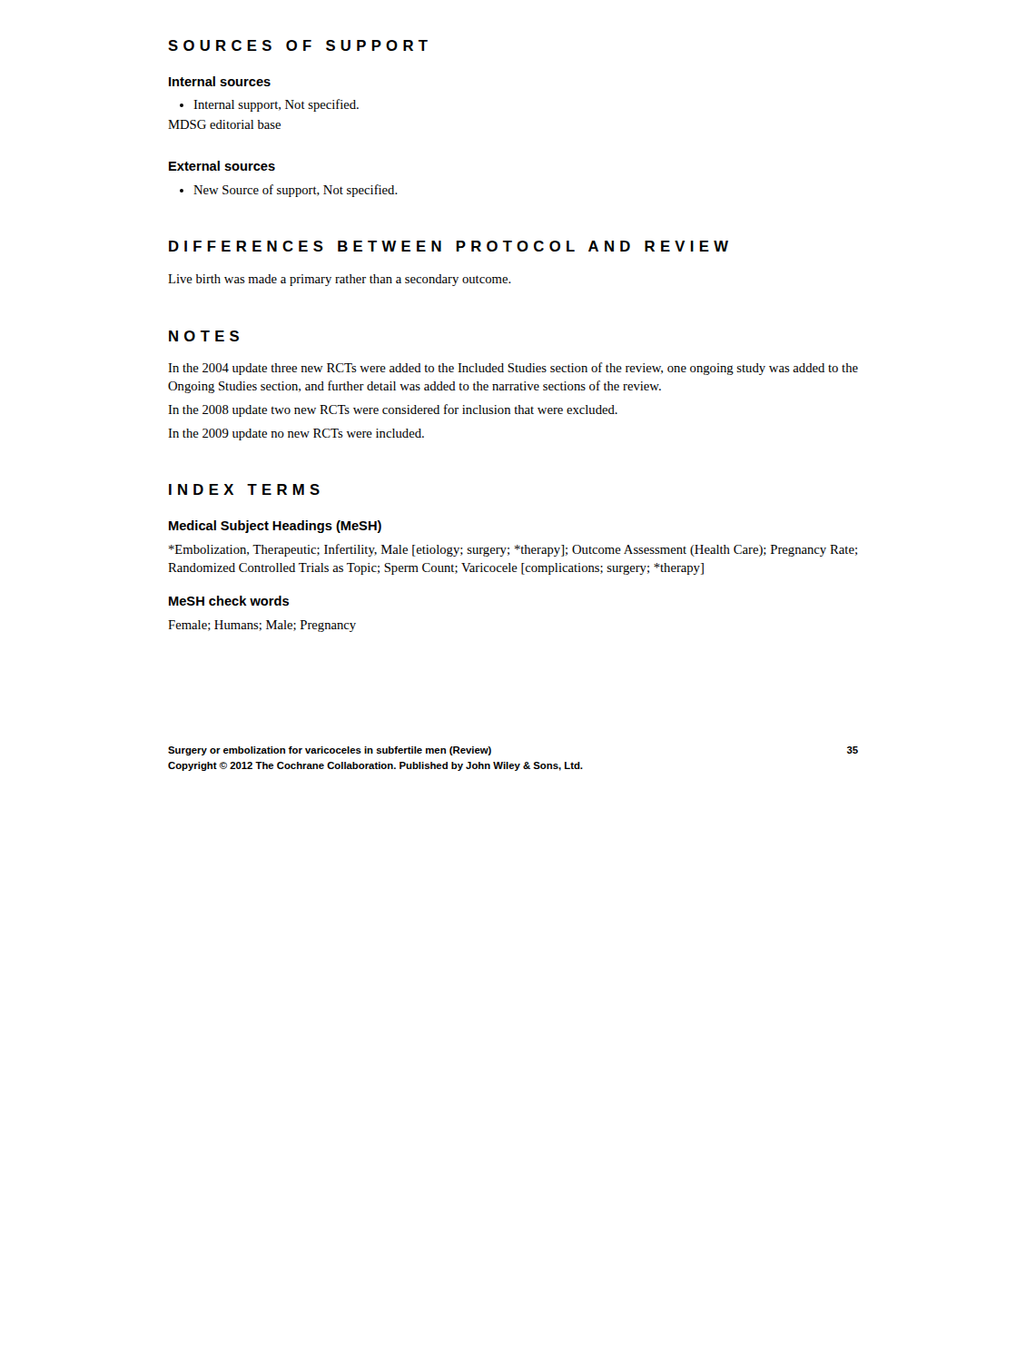Sources of support
Internal sources
Internal support, Not specified.
MDSG editorial base
External sources
New Source of support, Not specified.
Differences between protocol and review
Live birth was made a primary rather than a secondary outcome.
Notes
In the 2004 update three new RCTs were added to the Included Studies section of the review, one ongoing study was added to the Ongoing Studies section, and further detail was added to the narrative sections of the review.
In the 2008 update two new RCTs were considered for inclusion that were excluded.
In the 2009 update no new RCTs were included.
Index terms
Medical Subject Headings (MeSH)
*Embolization, Therapeutic; Infertility, Male [etiology; surgery; *therapy]; Outcome Assessment (Health Care); Pregnancy Rate; Randomized Controlled Trials as Topic; Sperm Count; Varicocele [complications; surgery; *therapy]
MeSH check words
Female; Humans; Male; Pregnancy
Surgery or embolization for varicoceles in subfertile men (Review) 35
Copyright © 2012 The Cochrane Collaboration. Published by John Wiley & Sons, Ltd.